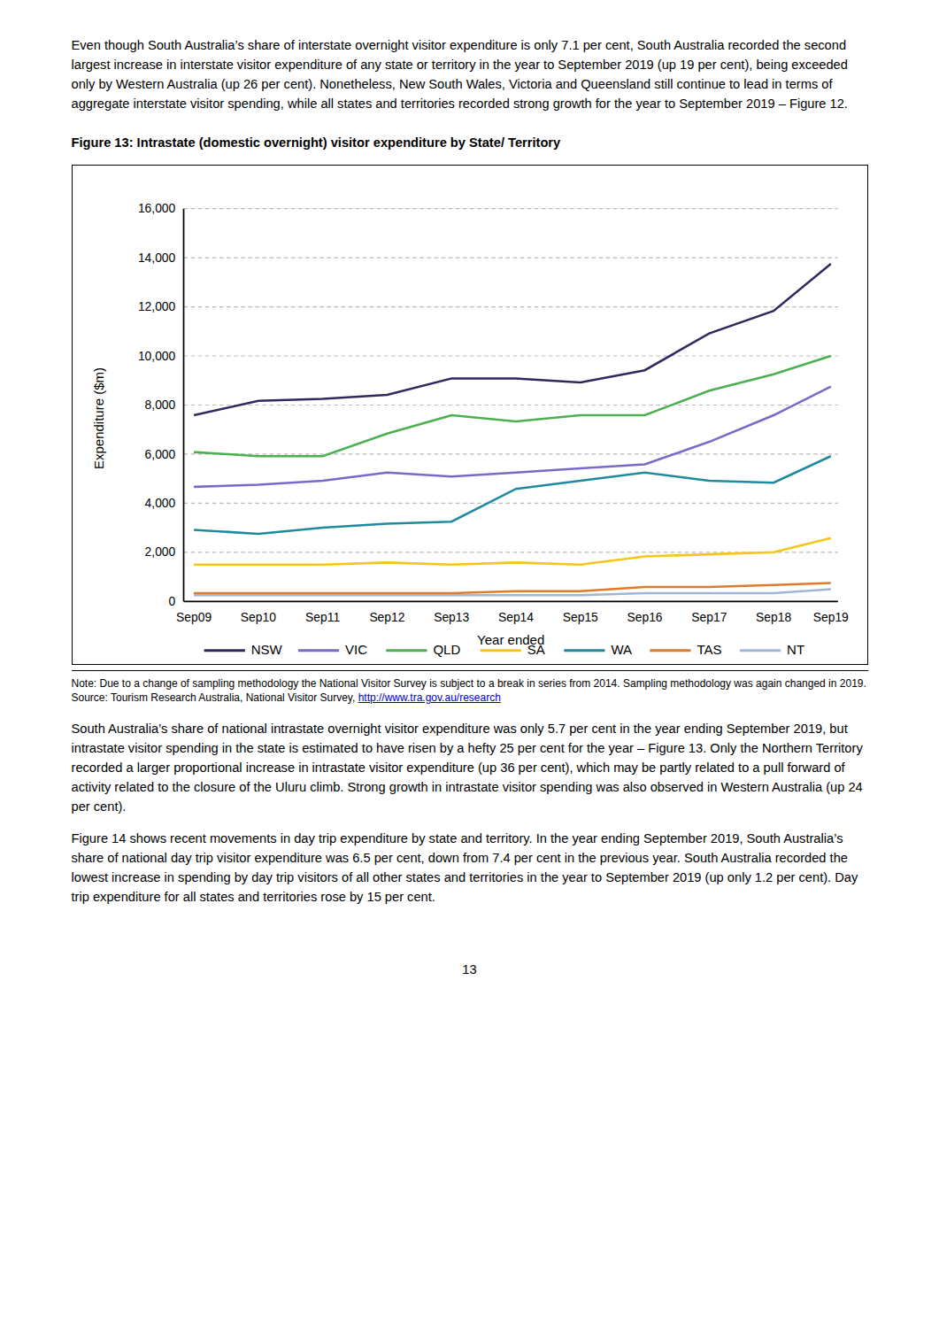Even though South Australia’s share of interstate overnight visitor expenditure is only 7.1 per cent, South Australia recorded the second largest increase in interstate visitor expenditure of any state or territory in the year to September 2019 (up 19 per cent), being exceeded only by Western Australia (up 26 per cent). Nonetheless, New South Wales, Victoria and Queensland still continue to lead in terms of aggregate interstate visitor spending, while all states and territories recorded strong growth for the year to September 2019 – Figure 12.
Figure 13: Intrastate (domestic overnight) visitor expenditure by State/ Territory
Expenditure ($m) 16,000 14,000 12,000 10,000 8,000 6,000 4,000 2,000 0 Sep09 Sep10 Sep11 Sep12 Sep13 Sep14 Sep15 Sep16 Sep17 Sep18 Sep19 Year ended NSW VIC QLD SA WA TAS NT
Note: Due to a change of sampling methodology the National Visitor Survey is subject to a break in series from 2014. Sampling methodology was again changed in 2019.
Source: Tourism Research Australia, National Visitor Survey, http://www.tra.gov.au/research
South Australia’s share of national intrastate overnight visitor expenditure was only 5.7 per cent in the year ending September 2019, but intrastate visitor spending in the state is estimated to have risen by a hefty 25 per cent for the year – Figure 13. Only the Northern Territory recorded a larger proportional increase in intrastate visitor expenditure (up 36 per cent), which may be partly related to a pull forward of activity related to the closure of the Uluru climb. Strong growth in intrastate visitor spending was also observed in Western Australia (up 24 per cent).
Figure 14 shows recent movements in day trip expenditure by state and territory. In the year ending September 2019, South Australia’s share of national day trip visitor expenditure was 6.5 per cent, down from 7.4 per cent in the previous year. South Australia recorded the lowest increase in spending by day trip visitors of all other states and territories in the year to September 2019 (up only 1.2 per cent). Day trip expenditure for all states and territories rose by 15 per cent.
13